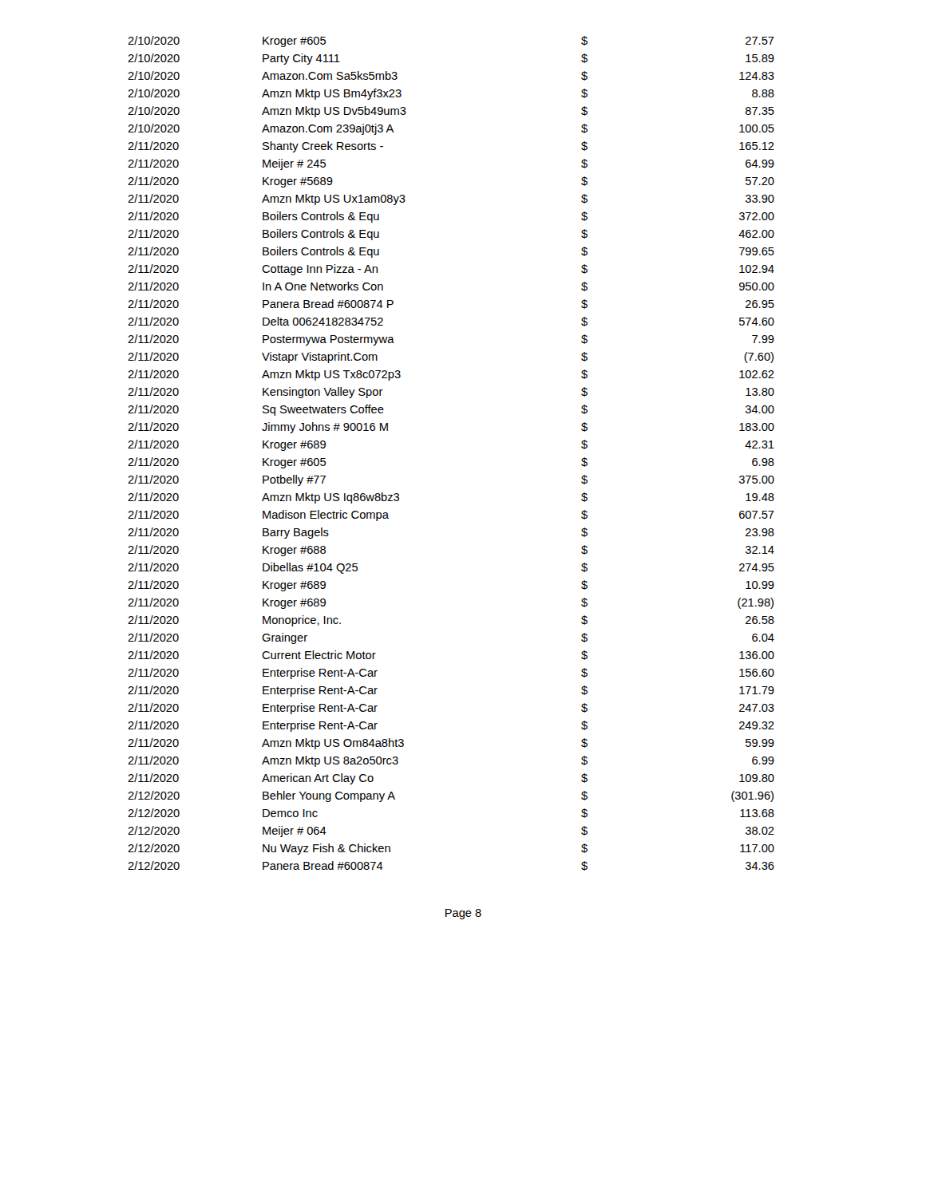| 2/10/2020 | Kroger #605 | $ | 27.57 |
| 2/10/2020 | Party City 4111 | $ | 15.89 |
| 2/10/2020 | Amazon.Com Sa5ks5mb3 | $ | 124.83 |
| 2/10/2020 | Amzn Mktp US Bm4yf3x23 | $ | 8.88 |
| 2/10/2020 | Amzn Mktp US Dv5b49um3 | $ | 87.35 |
| 2/10/2020 | Amazon.Com 239aj0tj3 A | $ | 100.05 |
| 2/11/2020 | Shanty Creek Resorts - | $ | 165.12 |
| 2/11/2020 | Meijer # 245 | $ | 64.99 |
| 2/11/2020 | Kroger #5689 | $ | 57.20 |
| 2/11/2020 | Amzn Mktp US Ux1am08y3 | $ | 33.90 |
| 2/11/2020 | Boilers Controls & Equ | $ | 372.00 |
| 2/11/2020 | Boilers Controls & Equ | $ | 462.00 |
| 2/11/2020 | Boilers Controls & Equ | $ | 799.65 |
| 2/11/2020 | Cottage Inn Pizza - An | $ | 102.94 |
| 2/11/2020 | In A One Networks Con | $ | 950.00 |
| 2/11/2020 | Panera Bread #600874 P | $ | 26.95 |
| 2/11/2020 | Delta 00624182834752 | $ | 574.60 |
| 2/11/2020 | Postermywa Postermywa | $ | 7.99 |
| 2/11/2020 | Vistapr Vistaprint.Com | $ | (7.60) |
| 2/11/2020 | Amzn Mktp US Tx8c072p3 | $ | 102.62 |
| 2/11/2020 | Kensington Valley Spor | $ | 13.80 |
| 2/11/2020 | Sq Sweetwaters Coffee | $ | 34.00 |
| 2/11/2020 | Jimmy Johns # 90016 M | $ | 183.00 |
| 2/11/2020 | Kroger #689 | $ | 42.31 |
| 2/11/2020 | Kroger #605 | $ | 6.98 |
| 2/11/2020 | Potbelly #77 | $ | 375.00 |
| 2/11/2020 | Amzn Mktp US Iq86w8bz3 | $ | 19.48 |
| 2/11/2020 | Madison Electric Compa | $ | 607.57 |
| 2/11/2020 | Barry Bagels | $ | 23.98 |
| 2/11/2020 | Kroger #688 | $ | 32.14 |
| 2/11/2020 | Dibellas #104 Q25 | $ | 274.95 |
| 2/11/2020 | Kroger #689 | $ | 10.99 |
| 2/11/2020 | Kroger #689 | $ | (21.98) |
| 2/11/2020 | Monoprice, Inc. | $ | 26.58 |
| 2/11/2020 | Grainger | $ | 6.04 |
| 2/11/2020 | Current Electric Motor | $ | 136.00 |
| 2/11/2020 | Enterprise Rent-A-Car | $ | 156.60 |
| 2/11/2020 | Enterprise Rent-A-Car | $ | 171.79 |
| 2/11/2020 | Enterprise Rent-A-Car | $ | 247.03 |
| 2/11/2020 | Enterprise Rent-A-Car | $ | 249.32 |
| 2/11/2020 | Amzn Mktp US Om84a8ht3 | $ | 59.99 |
| 2/11/2020 | Amzn Mktp US 8a2o50rc3 | $ | 6.99 |
| 2/11/2020 | American Art Clay Co | $ | 109.80 |
| 2/12/2020 | Behler Young Company A | $ | (301.96) |
| 2/12/2020 | Demco Inc | $ | 113.68 |
| 2/12/2020 | Meijer # 064 | $ | 38.02 |
| 2/12/2020 | Nu Wayz Fish & Chicken | $ | 117.00 |
| 2/12/2020 | Panera Bread #600874 | $ | 34.36 |
Page 8